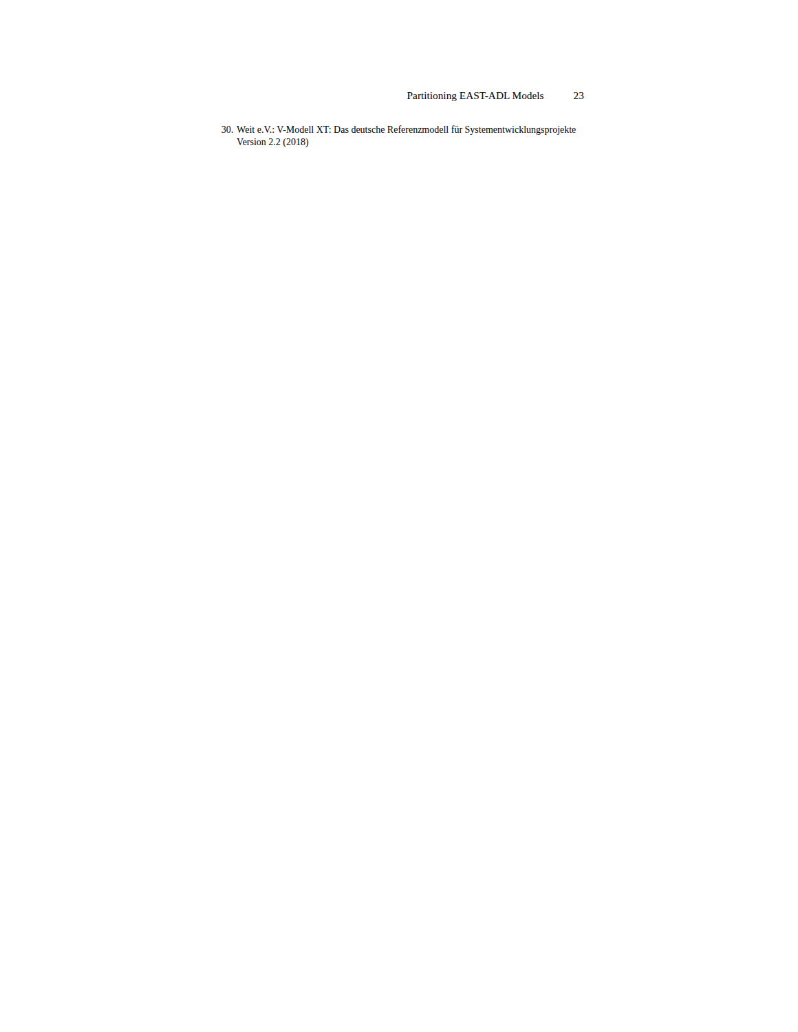Partitioning EAST-ADL Models 23
30. Weit e.V.: V-Modell XT: Das deutsche Referenzmodell für Systementwicklungsprojekte Version 2.2 (2018)